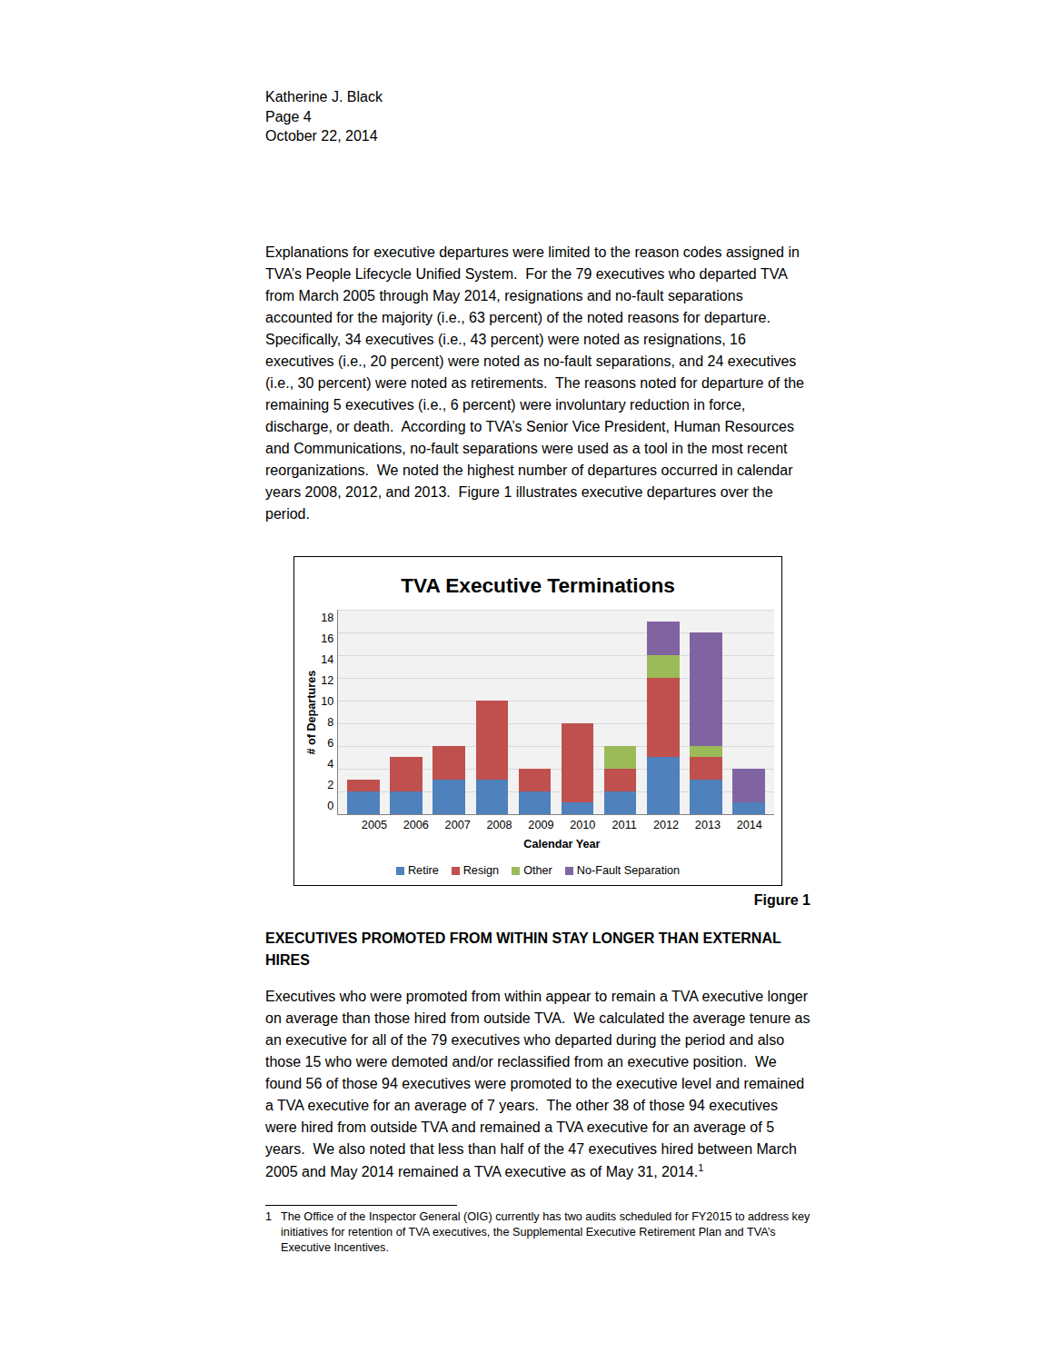Katherine J. Black
Page 4
October 22, 2014
Explanations for executive departures were limited to the reason codes assigned in TVA’s People Lifecycle Unified System. For the 79 executives who departed TVA from March 2005 through May 2014, resignations and no-fault separations accounted for the majority (i.e., 63 percent) of the noted reasons for departure. Specifically, 34 executives (i.e., 43 percent) were noted as resignations, 16 executives (i.e., 20 percent) were noted as no-fault separations, and 24 executives (i.e., 30 percent) were noted as retirements. The reasons noted for departure of the remaining 5 executives (i.e., 6 percent) were involuntary reduction in force, discharge, or death. According to TVA’s Senior Vice President, Human Resources and Communications, no-fault separations were used as a tool in the most recent reorganizations. We noted the highest number of departures occurred in calendar years 2008, 2012, and 2013. Figure 1 illustrates executive departures over the period.
TVA Executive Terminations
# of Departures
18 16 14 12 10 8 6 4 2 0
2005 2006 2007 2008 2009 2010 2011 2012 2013 2014
Calendar Year
Retire Resign Other No-Fault Separation
Figure 1
Executives Promoted From Within Stay Longer Than External Hires
Executives who were promoted from within appear to remain a TVA executive longer on average than those hired from outside TVA. We calculated the average tenure as an executive for all of the 79 executives who departed during the period and also those 15 who were demoted and/or reclassified from an executive position. We found 56 of those 94 executives were promoted to the executive level and remained a TVA executive for an average of 7 years. The other 38 of those 94 executives were hired from outside TVA and remained a TVA executive for an average of 5 years. We also noted that less than half of the 47 executives hired between March 2005 and May 2014 remained a TVA executive as of May 31, 2014.1
1 The Office of the Inspector General (OIG) currently has two audits scheduled for FY2015 to address key initiatives for retention of TVA executives, the Supplemental Executive Retirement Plan and TVA’s Executive Incentives.